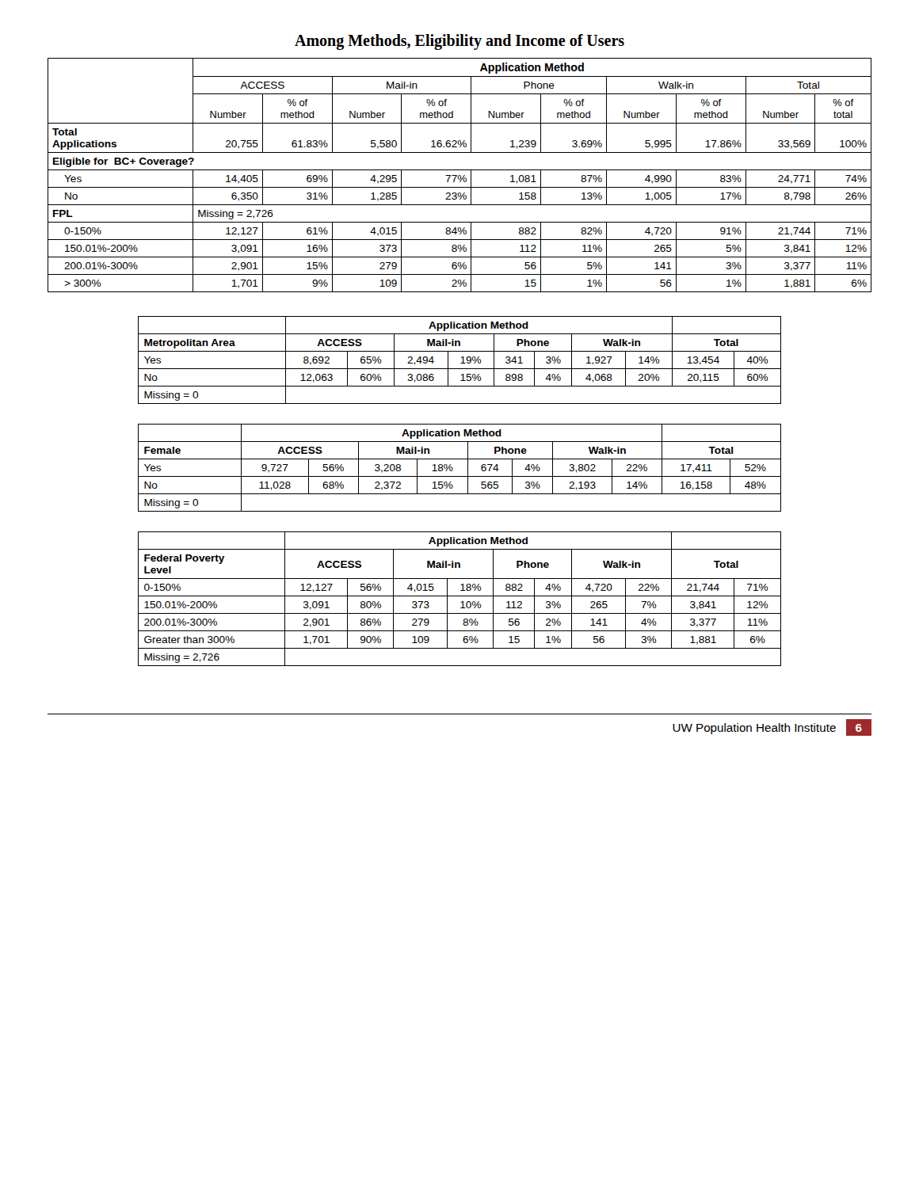Among Methods, Eligibility and Income of Users
| | Application Method |
| | ACCESS | Mail-in | Phone | Walk-in | Total |
| | Number | % of method | Number | % of method | Number | % of method | Number | % of method | Number | % of total |
| Total Applications | 20,755 | 61.83% | 5,580 | 16.62% | 1,239 | 3.69% | 5,995 | 17.86% | 33,569 | 100% |
| Eligible for BC+ Coverage? |
| Yes | 14,405 | 69% | 4,295 | 77% | 1,081 | 87% | 4,990 | 83% | 24,771 | 74% |
| No | 6,350 | 31% | 1,285 | 23% | 158 | 13% | 1,005 | 17% | 8,798 | 26% |
| FPL | Missing = 2,726 |
| 0-150% | 12,127 | 61% | 4,015 | 84% | 882 | 82% | 4,720 | 91% | 21,744 | 71% |
| 150.01%-200% | 3,091 | 16% | 373 | 8% | 112 | 11% | 265 | 5% | 3,841 | 12% |
| 200.01%-300% | 2,901 | 15% | 279 | 6% | 56 | 5% | 141 | 3% | 3,377 | 11% |
| > 300% | 1,701 | 9% | 109 | 2% | 15 | 1% | 56 | 1% | 1,881 | 6% |
| | Application Method | |
| Metropolitan Area | ACCESS | Mail-in | Phone | Walk-in | Total |
| Yes | 8,692 | 65% | 2,494 | 19% | 341 | 3% | 1,927 | 14% | 13,454 | 40% |
| No | 12,063 | 60% | 3,086 | 15% | 898 | 4% | 4,068 | 20% | 20,115 | 60% |
| Missing = 0 | |
| | Application Method | |
| Female | ACCESS | Mail-in | Phone | Walk-in | Total |
| Yes | 9,727 | 56% | 3,208 | 18% | 674 | 4% | 3,802 | 22% | 17,411 | 52% |
| No | 11,028 | 68% | 2,372 | 15% | 565 | 3% | 2,193 | 14% | 16,158 | 48% |
| Missing = 0 | |
| | Application Method | |
| Federal Poverty Level | ACCESS | Mail-in | Phone | Walk-in | Total |
| 0-150% | 12,127 | 56% | 4,015 | 18% | 882 | 4% | 4,720 | 22% | 21,744 | 71% |
| 150.01%-200% | 3,091 | 80% | 373 | 10% | 112 | 3% | 265 | 7% | 3,841 | 12% |
| 200.01%-300% | 2,901 | 86% | 279 | 8% | 56 | 2% | 141 | 4% | 3,377 | 11% |
| Greater than 300% | 1,701 | 90% | 109 | 6% | 15 | 1% | 56 | 3% | 1,881 | 6% |
| Missing = 2,726 | |
UW Population Health Institute 6